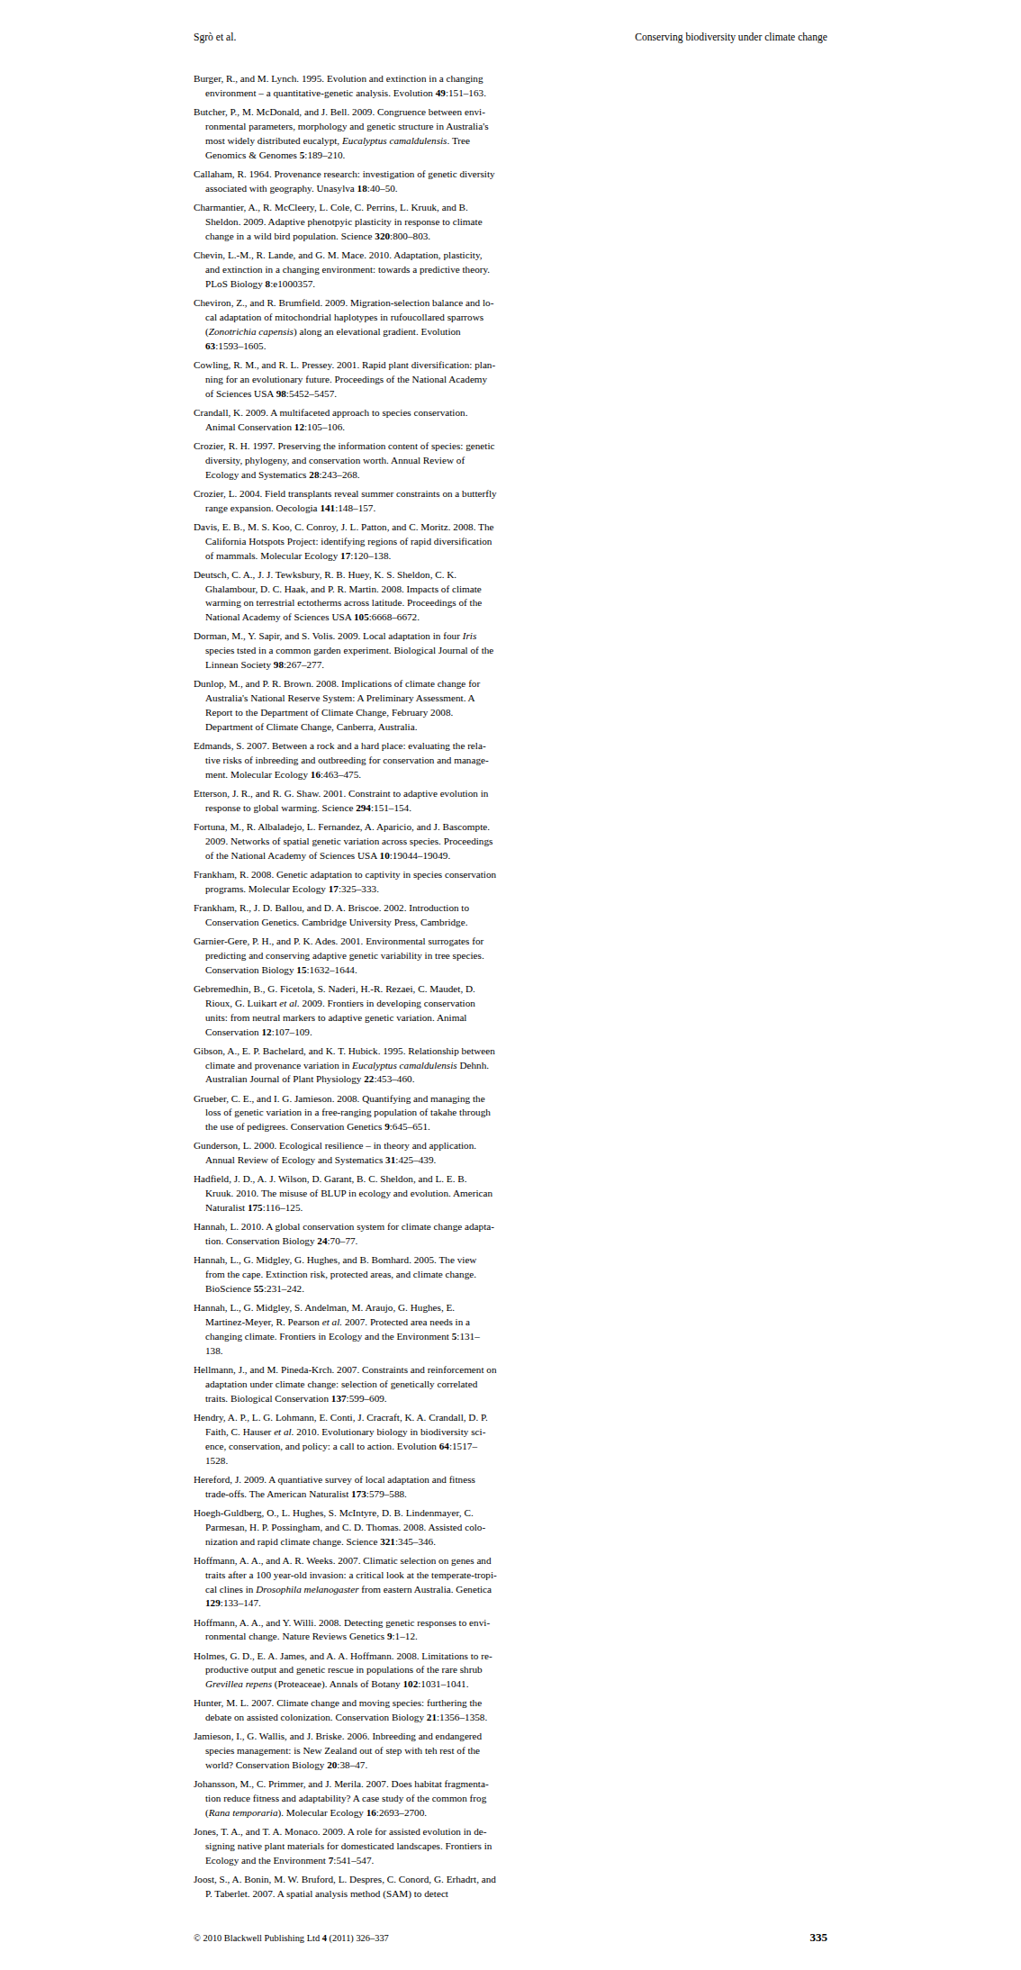Sgrò et al.
Conserving biodiversity under climate change
Burger, R., and M. Lynch. 1995. Evolution and extinction in a changing environment – a quantitative-genetic analysis. Evolution 49:151–163.
Butcher, P., M. McDonald, and J. Bell. 2009. Congruence between environmental parameters, morphology and genetic structure in Australia's most widely distributed eucalypt, Eucalyptus camaldulensis. Tree Genomics & Genomes 5:189–210.
Callaham, R. 1964. Provenance research: investigation of genetic diversity associated with geography. Unasylva 18:40–50.
Charmantier, A., R. McCleery, L. Cole, C. Perrins, L. Kruuk, and B. Sheldon. 2009. Adaptive phenotpyic plasticity in response to climate change in a wild bird population. Science 320:800–803.
Chevin, L.-M., R. Lande, and G. M. Mace. 2010. Adaptation, plasticity, and extinction in a changing environment: towards a predictive theory. PLoS Biology 8:e1000357.
Cheviron, Z., and R. Brumfield. 2009. Migration-selection balance and local adaptation of mitochondrial haplotypes in rufoucollared sparrows (Zonotrichia capensis) along an elevational gradient. Evolution 63:1593–1605.
Cowling, R. M., and R. L. Pressey. 2001. Rapid plant diversification: planning for an evolutionary future. Proceedings of the National Academy of Sciences USA 98:5452–5457.
Crandall, K. 2009. A multifaceted approach to species conservation. Animal Conservation 12:105–106.
Crozier, R. H. 1997. Preserving the information content of species: genetic diversity, phylogeny, and conservation worth. Annual Review of Ecology and Systematics 28:243–268.
Crozier, L. 2004. Field transplants reveal summer constraints on a butterfly range expansion. Oecologia 141:148–157.
Davis, E. B., M. S. Koo, C. Conroy, J. L. Patton, and C. Moritz. 2008. The California Hotspots Project: identifying regions of rapid diversification of mammals. Molecular Ecology 17:120–138.
Deutsch, C. A., J. J. Tewksbury, R. B. Huey, K. S. Sheldon, C. K. Ghalambour, D. C. Haak, and P. R. Martin. 2008. Impacts of climate warming on terrestrial ectotherms across latitude. Proceedings of the National Academy of Sciences USA 105:6668–6672.
Dorman, M., Y. Sapir, and S. Volis. 2009. Local adaptation in four Iris species tsted in a common garden experiment. Biological Journal of the Linnean Society 98:267–277.
Dunlop, M., and P. R. Brown. 2008. Implications of climate change for Australia's National Reserve System: A Preliminary Assessment. A Report to the Department of Climate Change, February 2008. Department of Climate Change, Canberra, Australia.
Edmands, S. 2007. Between a rock and a hard place: evaluating the relative risks of inbreeding and outbreeding for conservation and management. Molecular Ecology 16:463–475.
Etterson, J. R., and R. G. Shaw. 2001. Constraint to adaptive evolution in response to global warming. Science 294:151–154.
Fortuna, M., R. Albaladejo, L. Fernandez, A. Aparicio, and J. Bascompte. 2009. Networks of spatial genetic variation across species. Proceedings of the National Academy of Sciences USA 10:19044–19049.
Frankham, R. 2008. Genetic adaptation to captivity in species conservation programs. Molecular Ecology 17:325–333.
Frankham, R., J. D. Ballou, and D. A. Briscoe. 2002. Introduction to Conservation Genetics. Cambridge University Press, Cambridge.
Garnier-Gere, P. H., and P. K. Ades. 2001. Environmental surrogates for predicting and conserving adaptive genetic variability in tree species. Conservation Biology 15:1632–1644.
Gebremedhin, B., G. Ficetola, S. Naderi, H.-R. Rezaei, C. Maudet, D. Rioux, G. Luikart et al. 2009. Frontiers in developing conservation units: from neutral markers to adaptive genetic variation. Animal Conservation 12:107–109.
Gibson, A., E. P. Bachelard, and K. T. Hubick. 1995. Relationship between climate and provenance variation in Eucalyptus camaldulensis Dehnh. Australian Journal of Plant Physiology 22:453–460.
Grueber, C. E., and I. G. Jamieson. 2008. Quantifying and managing the loss of genetic variation in a free-ranging population of takahe through the use of pedigrees. Conservation Genetics 9:645–651.
Gunderson, L. 2000. Ecological resilience – in theory and application. Annual Review of Ecology and Systematics 31:425–439.
Hadfield, J. D., A. J. Wilson, D. Garant, B. C. Sheldon, and L. E. B. Kruuk. 2010. The misuse of BLUP in ecology and evolution. American Naturalist 175:116–125.
Hannah, L. 2010. A global conservation system for climate change adaptation. Conservation Biology 24:70–77.
Hannah, L., G. Midgley, G. Hughes, and B. Bomhard. 2005. The view from the cape. Extinction risk, protected areas, and climate change. BioScience 55:231–242.
Hannah, L., G. Midgley, S. Andelman, M. Araujo, G. Hughes, E. Martinez-Meyer, R. Pearson et al. 2007. Protected area needs in a changing climate. Frontiers in Ecology and the Environment 5:131–138.
Hellmann, J., and M. Pineda-Krch. 2007. Constraints and reinforcement on adaptation under climate change: selection of genetically correlated traits. Biological Conservation 137:599–609.
Hendry, A. P., L. G. Lohmann, E. Conti, J. Cracraft, K. A. Crandall, D. P. Faith, C. Hauser et al. 2010. Evolutionary biology in biodiversity science, conservation, and policy: a call to action. Evolution 64:1517–1528.
Hereford, J. 2009. A quantiative survey of local adaptation and fitness trade-offs. The American Naturalist 173:579–588.
Hoegh-Guldberg, O., L. Hughes, S. McIntyre, D. B. Lindenmayer, C. Parmesan, H. P. Possingham, and C. D. Thomas. 2008. Assisted colonization and rapid climate change. Science 321:345–346.
Hoffmann, A. A., and A. R. Weeks. 2007. Climatic selection on genes and traits after a 100 year-old invasion: a critical look at the temperate-tropical clines in Drosophila melanogaster from eastern Australia. Genetica 129:133–147.
Hoffmann, A. A., and Y. Willi. 2008. Detecting genetic responses to environmental change. Nature Reviews Genetics 9:1–12.
Holmes, G. D., E. A. James, and A. A. Hoffmann. 2008. Limitations to reproductive output and genetic rescue in populations of the rare shrub Grevillea repens (Proteaceae). Annals of Botany 102:1031–1041.
Hunter, M. L. 2007. Climate change and moving species: furthering the debate on assisted colonization. Conservation Biology 21:1356–1358.
Jamieson, I., G. Wallis, and J. Briske. 2006. Inbreeding and endangered species management: is New Zealand out of step with teh rest of the world? Conservation Biology 20:38–47.
Johansson, M., C. Primmer, and J. Merila. 2007. Does habitat fragmentation reduce fitness and adaptability? A case study of the common frog (Rana temporaria). Molecular Ecology 16:2693–2700.
Jones, T. A., and T. A. Monaco. 2009. A role for assisted evolution in designing native plant materials for domesticated landscapes. Frontiers in Ecology and the Environment 7:541–547.
Joost, S., A. Bonin, M. W. Bruford, L. Despres, C. Conord, G. Erhadrt, and P. Taberlet. 2007. A spatial analysis method (SAM) to detect
© 2010 Blackwell Publishing Ltd 4 (2011) 326–337
335